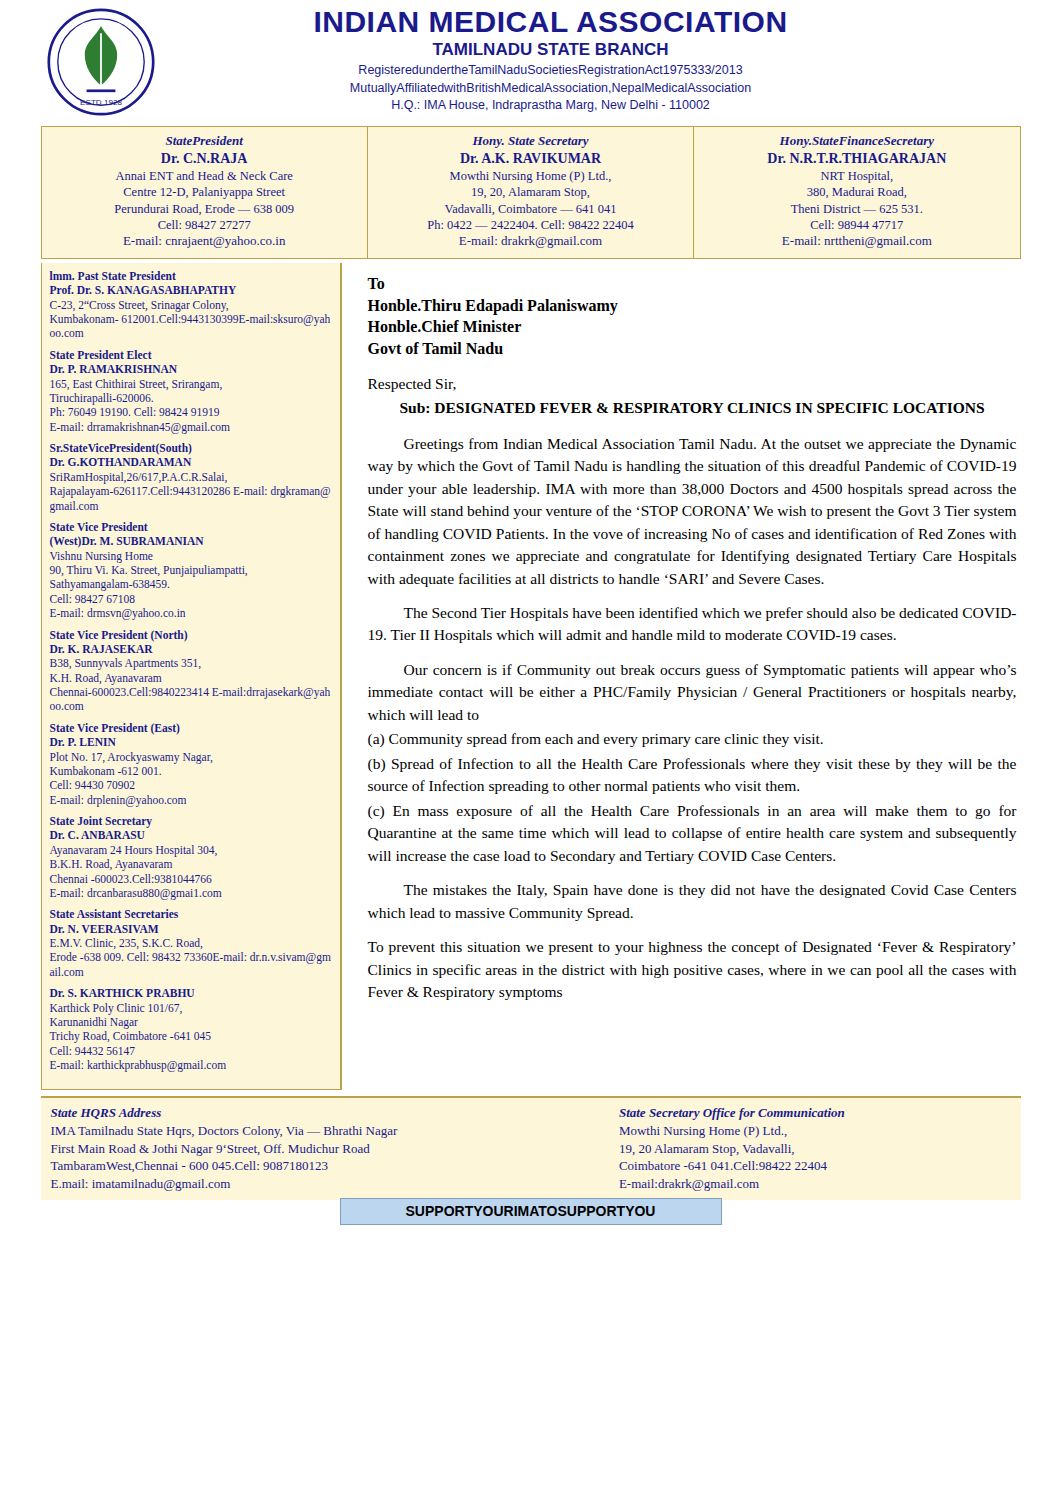INDIAN MEDICAL ASSOCIATION
TAMILNADU STATE BRANCH
RegisteredundertheTamilNaduSocietiesRegistrationAct1975333/2013
MutuallyAffiliatedwithBritishMedicalAssociation,NepalMedicalAssociation
H.Q.: IMA House, Indraprastha Marg, New Delhi - 110002
StatePresident
Dr. C.N.RAJA
Annai ENT and Head & Neck Care
Centre 12-D, Palaniyappa Street
Perundurai Road, Erode — 638 009
Cell: 98427 27277
E-mail: cnrajaent@yahoo.co.in
Hony. State Secretary
Dr. A.K. RAVIKUMAR
Mowthi Nursing Home (P) Ltd.,
19, 20, Alamaram Stop,
Vadavalli, Coimbatore — 641 041
Ph: 0422 — 2422404. Cell: 98422 22404
E-mail: drakrk@gmail.com
Hony.StateFinanceSecretary
Dr. N.R.T.R.THIAGARAJAN
NRT Hospital,
380, Madurai Road,
Theni District — 625 531.
Cell: 98944 47717
E-mail: nrttheni@gmail.com
lmm. Past State President
Prof. Dr. S. KANAGASABHAPATHY
C-23, 2“Cross Street, Srinagar Colony,
Kumbakonam- 612001.Cell:9443130399E-mail:sksuro@yahoo.com
State President Elect
Dr. P. RAMAKRISHNAN
165, East Chithirai Street, Srirangam,
Tiruchirapalli-620006.
Ph: 76049 19190. Cell: 98424 91919
E-mail: drramakrishnan45@gmail.com
Sr.StateVicePresident(South)
Dr. G.KOTHANDARAMAN
SriRamHospital,26/617,P.A.C.R.Salai,
Rajapalayam-626117.Cell:9443120286 E-mail: drgkraman@gmail.com
State Vice President
(West)Dr. M. SUBRAMANIAN
Vishnu Nursing Home
90, Thiru Vi. Ka. Street, Punjaipuliampatti,
Sathyamangalam‑638459.
Cell: 98427 67108
E-mail: drmsvn@yahoo.co.in
State Vice President (North)
Dr. K. RAJASEKAR
B38, Sunnyvals Apartments 351,
K.H. Road, Ayanavaram
Chennai-600023.Cell:9840223414 E-mail:drrajasekark@yahoo.com
State Vice President (East)
Dr. P. LENIN
Plot No. 17, Arockyaswamy Nagar,
Kumbakonam -612 001.
Cell: 94430 70902
E-mail: drplenin@yahoo.com
State Joint Secretary
Dr. C. ANBARASU
Ayanavaram 24 Hours Hospital 304,
B.K.H. Road, Ayanavaram
Chennai -600023.Cell:9381044766
E-mail: drcanbarasu880@gmai1.com
State Assistant Secretaries
Dr. N. VEERASIVAM
E.M.V. Clinic, 235, S.K.C. Road,
Erode -638 009. Cell: 98432 73360E-mail: dr.n.v.sivam@gmail.com
Dr. S. KARTHICK PRABHU
Karthick Poly Clinic 101/67,
Karunanidhi Nagar
Trichy Road, Coimbatore -641 045
Cell: 94432 56147
E-mail: karthickprabhusp@gmail.com
To
Honble.Thiru Edapadi Palaniswamy
Honble.Chief Minister
Govt of Tamil Nadu
Respected Sir,
Sub: DESIGNATED FEVER & RESPIRATORY CLINICS IN SPECIFIC LOCATIONS
Greetings from Indian Medical Association Tamil Nadu. At the outset we appreciate the Dynamic way by which the Govt of Tamil Nadu is handling the situation of this dreadful Pandemic of COVID-19 under your able leadership. IMA with more than 38,000 Doctors and 4500 hospitals spread across the State will stand behind your venture of the ‘STOP CORONA’ We wish to present the Govt 3 Tier system of handling COVID Patients. In the vove of increasing No of cases and identification of Red Zones with containment zones we appreciate and congratulate for Identifying designated Tertiary Care Hospitals with adequate facilities at all districts to handle ‘SARI’ and Severe Cases.
The Second Tier Hospitals have been identified which we prefer should also be dedicated COVID-19. Tier II Hospitals which will admit and handle mild to moderate COVID-19 cases.
Our concern is if Community out break occurs guess of Symptomatic patients will appear who’s immediate contact will be either a PHC/Family Physician / General Practitioners or hospitals nearby, which will lead to
(a) Community spread from each and every primary care clinic they visit.
(b) Spread of Infection to all the Health Care Professionals where they visit these by they will be the source of Infection spreading to other normal patients who visit them.
(c) En mass exposure of all the Health Care Professionals in an area will make them to go for Quarantine at the same time which will lead to collapse of entire health care system and subsequently will increase the case load to Secondary and Tertiary COVID Case Centers.
The mistakes the Italy, Spain have done is they did not have the designated Covid Case Centers which lead to massive Community Spread.
To prevent this situation we present to your highness the concept of Designated ‘Fever & Respiratory’ Clinics in specific areas in the district with high positive cases, where in we can pool all the cases with Fever & Respiratory symptoms
State HQRS Address
IMA Tamilnadu State Hqrs, Doctors Colony, Via — Bhrathi Nagar
First Main Road & Jothi Nagar 9‘Street, Off. Mudichur Road
TambaramWest,Chennai - 600 045.Cell: 9087180123
E.mail: imatamilnadu@gmail.com
State Secretary Office for Communication
Mowthi Nursing Home (P) Ltd.,
19, 20 Alamaram Stop, Vadavalli,
Coimbatore -641 041.Cell:98422 22404
E-mail:drakrk@gmail.com
SUPPORTYOURIMATOSUPPORTYOU